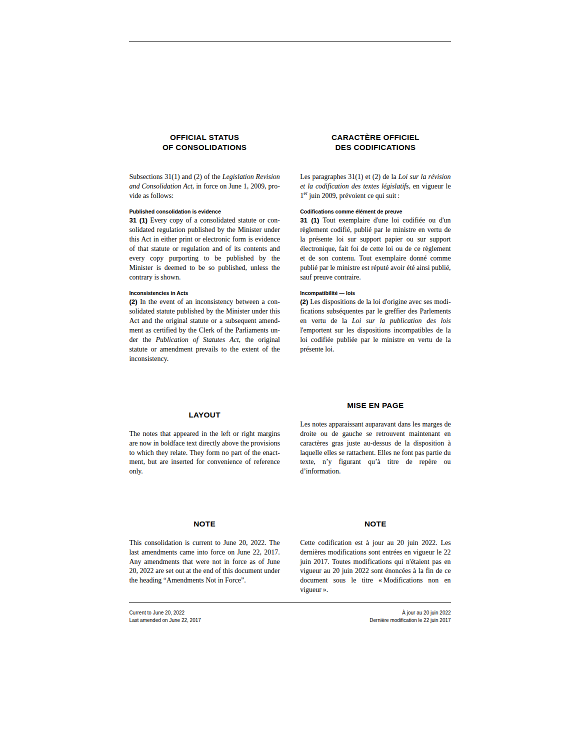OFFICIAL STATUS
OF CONSOLIDATIONS
Subsections 31(1) and (2) of the Legislation Revision and Consolidation Act, in force on June 1, 2009, provide as follows:
Published consolidation is evidence
31 (1) Every copy of a consolidated statute or consolidated regulation published by the Minister under this Act in either print or electronic form is evidence of that statute or regulation and of its contents and every copy purporting to be published by the Minister is deemed to be so published, unless the contrary is shown.
Inconsistencies in Acts
(2) In the event of an inconsistency between a consolidated statute published by the Minister under this Act and the original statute or a subsequent amendment as certified by the Clerk of the Parliaments under the Publication of Statutes Act, the original statute or amendment prevails to the extent of the inconsistency.
LAYOUT
The notes that appeared in the left or right margins are now in boldface text directly above the provisions to which they relate. They form no part of the enactment, but are inserted for convenience of reference only.
NOTE
This consolidation is current to June 20, 2022. The last amendments came into force on June 22, 2017. Any amendments that were not in force as of June 20, 2022 are set out at the end of this document under the heading “Amendments Not in Force”.
CARACTÈRE OFFICIEL
DES CODIFICATIONS
Les paragraphes 31(1) et (2) de la Loi sur la révision et la codification des textes législatifs, en vigueur le 1er juin 2009, prévoient ce qui suit :
Codifications comme élément de preuve
31 (1) Tout exemplaire d'une loi codifiée ou d'un règlement codifié, publié par le ministre en vertu de la présente loi sur support papier ou sur support électronique, fait foi de cette loi ou de ce règlement et de son contenu. Tout exemplaire donné comme publié par le ministre est réputé avoir été ainsi publié, sauf preuve contraire.
Incompatibilité — lois
(2) Les dispositions de la loi d'origine avec ses modifications subséquentes par le greffier des Parlements en vertu de la Loi sur la publication des lois l'emportent sur les dispositions incompatibles de la loi codifiée publiée par le ministre en vertu de la présente loi.
MISE EN PAGE
Les notes apparaissant auparavant dans les marges de droite ou de gauche se retrouvent maintenant en caractères gras juste au-dessus de la disposition à laquelle elles se rattachent. Elles ne font pas partie du texte, n’y figurant qu’à titre de repère ou d’information.
NOTE
Cette codification est à jour au 20 juin 2022. Les dernières modifications sont entrées en vigueur le 22 juin 2017. Toutes modifications qui n'étaient pas en vigueur au 20 juin 2022 sont énoncées à la fin de ce document sous le titre « Modifications non en vigueur ».
Current to June 20, 2022
Last amended on June 22, 2017
À jour au 20 juin 2022
Dernière modification le 22 juin 2017